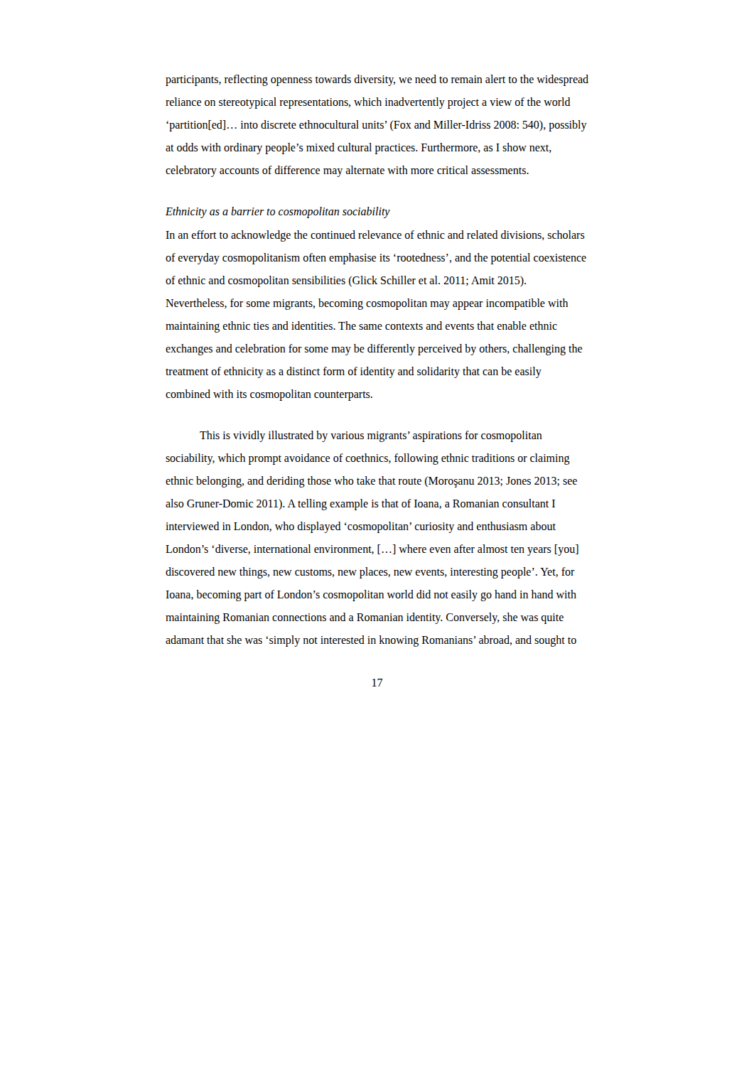participants, reflecting openness towards diversity, we need to remain alert to the widespread reliance on stereotypical representations, which inadvertently project a view of the world ‘partition[ed]… into discrete ethnocultural units’ (Fox and Miller-Idriss 2008: 540), possibly at odds with ordinary people’s mixed cultural practices. Furthermore, as I show next, celebratory accounts of difference may alternate with more critical assessments.
Ethnicity as a barrier to cosmopolitan sociability
In an effort to acknowledge the continued relevance of ethnic and related divisions, scholars of everyday cosmopolitanism often emphasise its ‘rootedness’, and the potential coexistence of ethnic and cosmopolitan sensibilities (Glick Schiller et al. 2011; Amit 2015). Nevertheless, for some migrants, becoming cosmopolitan may appear incompatible with maintaining ethnic ties and identities. The same contexts and events that enable ethnic exchanges and celebration for some may be differently perceived by others, challenging the treatment of ethnicity as a distinct form of identity and solidarity that can be easily combined with its cosmopolitan counterparts.
This is vividly illustrated by various migrants’ aspirations for cosmopolitan sociability, which prompt avoidance of coethnics, following ethnic traditions or claiming ethnic belonging, and deriding those who take that route (Moroşanu 2013; Jones 2013; see also Gruner-Domic 2011). A telling example is that of Ioana, a Romanian consultant I interviewed in London, who displayed ‘cosmopolitan’ curiosity and enthusiasm about London’s ‘diverse, international environment, […] where even after almost ten years [you] discovered new things, new customs, new places, new events, interesting people’. Yet, for Ioana, becoming part of London’s cosmopolitan world did not easily go hand in hand with maintaining Romanian connections and a Romanian identity. Conversely, she was quite adamant that she was ‘simply not interested in knowing Romanians’ abroad, and sought to
17